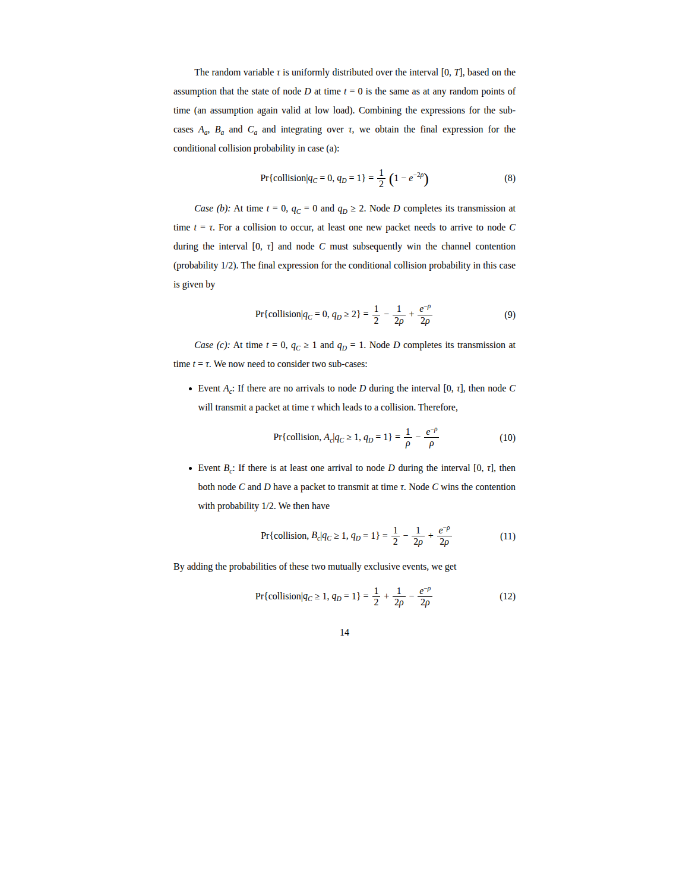The random variable τ is uniformly distributed over the interval [0, T], based on the assumption that the state of node D at time t = 0 is the same as at any random points of time (an assumption again valid at low load). Combining the expressions for the sub-cases Aa, Ba and Ca and integrating over τ, we obtain the final expression for the conditional collision probability in case (a):
Pr{collision|qC = 0, qD = 1} = 12 (1 − e−2ρ) (8)
Case (b): At time t = 0, qC = 0 and qD ≥ 2. Node D completes its transmission at time t = τ. For a collision to occur, at least one new packet needs to arrive to node C during the interval [0, τ] and node C must subsequently win the channel contention (probability 1/2). The final expression for the conditional collision probability in this case is given by
Pr{collision|qC = 0, qD ≥ 2} = 12 − 12ρ + e−ρ 2ρ (9)
Case (c): At time t = 0, qC ≥ 1 and qD = 1. Node D completes its transmission at time t = τ. We now need to consider two sub-cases:
Event Ac: If there are no arrivals to node D during the interval [0, τ], then node C will transmit a packet at time τ which leads to a collision. Therefore,
Pr{collision, Ac|qC ≥ 1, qD = 1} = 1 ρ − e−ρ ρ (10)
Event Bc: If there is at least one arrival to node D during the interval [0, τ], then both node C and D have a packet to transmit at time τ. Node C wins the contention with probability 1/2. We then have
Pr{collision, Bc|qC ≥ 1, qD = 1} = 12 − 12ρ + e−ρ 2ρ (11)
By adding the probabilities of these two mutually exclusive events, we get
Pr{collision|qC ≥ 1, qD = 1} = 12 + 12ρ − e−ρ 2ρ (12)
14